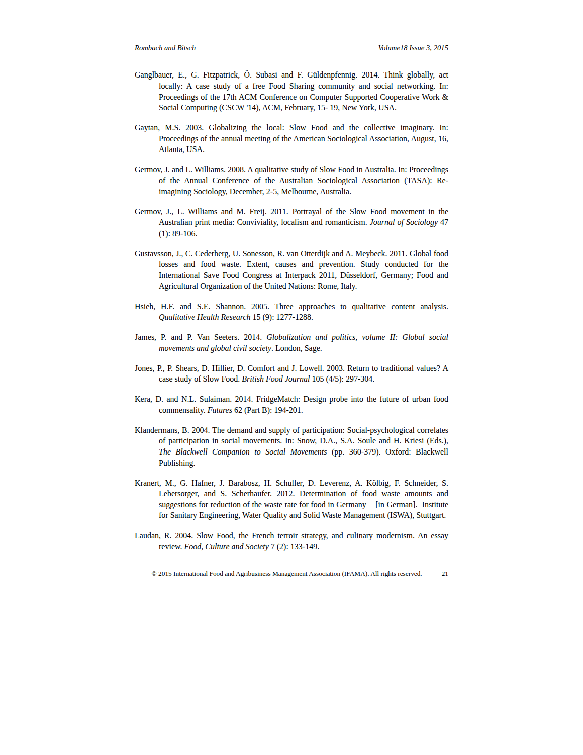Rombach and Bitsch
Volume18 Issue 3, 2015
Ganglbauer, E., G. Fitzpatrick, Ö. Subasi and F. Güldenpfennig. 2014. Think globally, act locally: A case study of a free Food Sharing community and social networking. In: Proceedings of the 17th ACM Conference on Computer Supported Cooperative Work & Social Computing (CSCW '14), ACM, February, 15- 19, New York, USA.
Gaytan, M.S. 2003. Globalizing the local: Slow Food and the collective imaginary. In: Proceedings of the annual meeting of the American Sociological Association, August, 16, Atlanta, USA.
Germov, J. and L. Williams. 2008. A qualitative study of Slow Food in Australia. In: Proceedings of the Annual Conference of the Australian Sociological Association (TASA): Re-imagining Sociology, December, 2-5, Melbourne, Australia.
Germov, J., L. Williams and M. Freij. 2011. Portrayal of the Slow Food movement in the Australian print media: Conviviality, localism and romanticism. Journal of Sociology 47 (1): 89-106.
Gustavsson, J., C. Cederberg, U. Sonesson, R. van Otterdijk and A. Meybeck. 2011. Global food losses and food waste. Extent, causes and prevention. Study conducted for the International Save Food Congress at Interpack 2011, Düsseldorf, Germany; Food and Agricultural Organization of the United Nations: Rome, Italy.
Hsieh, H.F. and S.E. Shannon. 2005. Three approaches to qualitative content analysis. Qualitative Health Research 15 (9): 1277-1288.
James, P. and P. Van Seeters. 2014. Globalization and politics, volume II: Global social movements and global civil society. London, Sage.
Jones, P., P. Shears, D. Hillier, D. Comfort and J. Lowell. 2003. Return to traditional values? A case study of Slow Food. British Food Journal 105 (4/5): 297-304.
Kera, D. and N.L. Sulaiman. 2014. FridgeMatch: Design probe into the future of urban food commensality. Futures 62 (Part B): 194-201.
Klandermans, B. 2004. The demand and supply of participation: Social-psychological correlates of participation in social movements. In: Snow, D.A., S.A. Soule and H. Kriesi (Eds.), The Blackwell Companion to Social Movements (pp. 360-379). Oxford: Blackwell Publishing.
Kranert, M., G. Hafner, J. Barabosz, H. Schuller, D. Leverenz, A. Kölbig, F. Schneider, S. Lebersorger, and S. Scherhaufer. 2012. Determination of food waste amounts and suggestions for reduction of the waste rate for food in Germany [in German]. Institute for Sanitary Engineering, Water Quality and Solid Waste Management (ISWA), Stuttgart.
Laudan, R. 2004. Slow Food, the French terroir strategy, and culinary modernism. An essay review. Food, Culture and Society 7 (2): 133-149.
© 2015 International Food and Agribusiness Management Association (IFAMA). All rights reserved.
21